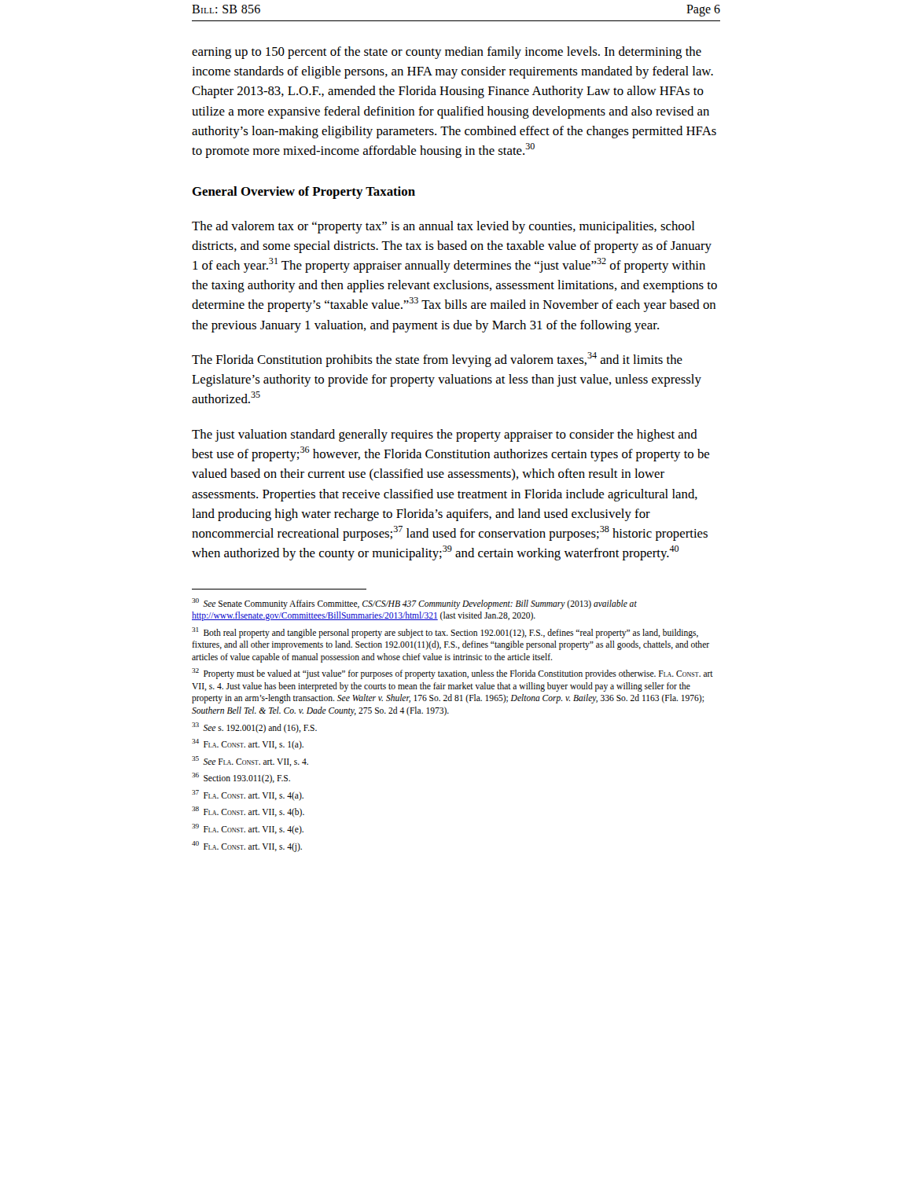Bill: SB 856
Page 6
earning up to 150 percent of the state or county median family income levels. In determining the income standards of eligible persons, an HFA may consider requirements mandated by federal law. Chapter 2013-83, L.O.F., amended the Florida Housing Finance Authority Law to allow HFAs to utilize a more expansive federal definition for qualified housing developments and also revised an authority’s loan-making eligibility parameters. The combined effect of the changes permitted HFAs to promote more mixed-income affordable housing in the state.30
General Overview of Property Taxation
The ad valorem tax or “property tax” is an annual tax levied by counties, municipalities, school districts, and some special districts. The tax is based on the taxable value of property as of January 1 of each year.31 The property appraiser annually determines the “just value”32 of property within the taxing authority and then applies relevant exclusions, assessment limitations, and exemptions to determine the property’s “taxable value.”33 Tax bills are mailed in November of each year based on the previous January 1 valuation, and payment is due by March 31 of the following year.
The Florida Constitution prohibits the state from levying ad valorem taxes,34 and it limits the Legislature’s authority to provide for property valuations at less than just value, unless expressly authorized.35
The just valuation standard generally requires the property appraiser to consider the highest and best use of property;36 however, the Florida Constitution authorizes certain types of property to be valued based on their current use (classified use assessments), which often result in lower assessments. Properties that receive classified use treatment in Florida include agricultural land, land producing high water recharge to Florida’s aquifers, and land used exclusively for noncommercial recreational purposes;37 land used for conservation purposes;38 historic properties when authorized by the county or municipality;39 and certain working waterfront property.40
30 See Senate Community Affairs Committee, CS/CS/HB 437 Community Development: Bill Summary (2013) available at http://www.flsenate.gov/Committees/BillSummaries/2013/html/321 (last visited Jan.28, 2020).
31 Both real property and tangible personal property are subject to tax. Section 192.001(12), F.S., defines “real property” as land, buildings, fixtures, and all other improvements to land. Section 192.001(11)(d), F.S., defines “tangible personal property” as all goods, chattels, and other articles of value capable of manual possession and whose chief value is intrinsic to the article itself.
32 Property must be valued at “just value” for purposes of property taxation, unless the Florida Constitution provides otherwise. Fla. Const. art VII, s. 4. Just value has been interpreted by the courts to mean the fair market value that a willing buyer would pay a willing seller for the property in an arm’s-length transaction. See Walter v. Shuler, 176 So. 2d 81 (Fla. 1965); Deltona Corp. v. Bailey, 336 So. 2d 1163 (Fla. 1976); Southern Bell Tel. & Tel. Co. v. Dade County, 275 So. 2d 4 (Fla. 1973).
33 See s. 192.001(2) and (16), F.S.
34 Fla. Const. art. VII, s. 1(a).
35 See Fla. Const. art. VII, s. 4.
36 Section 193.011(2), F.S.
37 Fla. Const. art. VII, s. 4(a).
38 Fla. Const. art. VII, s. 4(b).
39 Fla. Const. art. VII, s. 4(e).
40 Fla. Const. art. VII, s. 4(j).